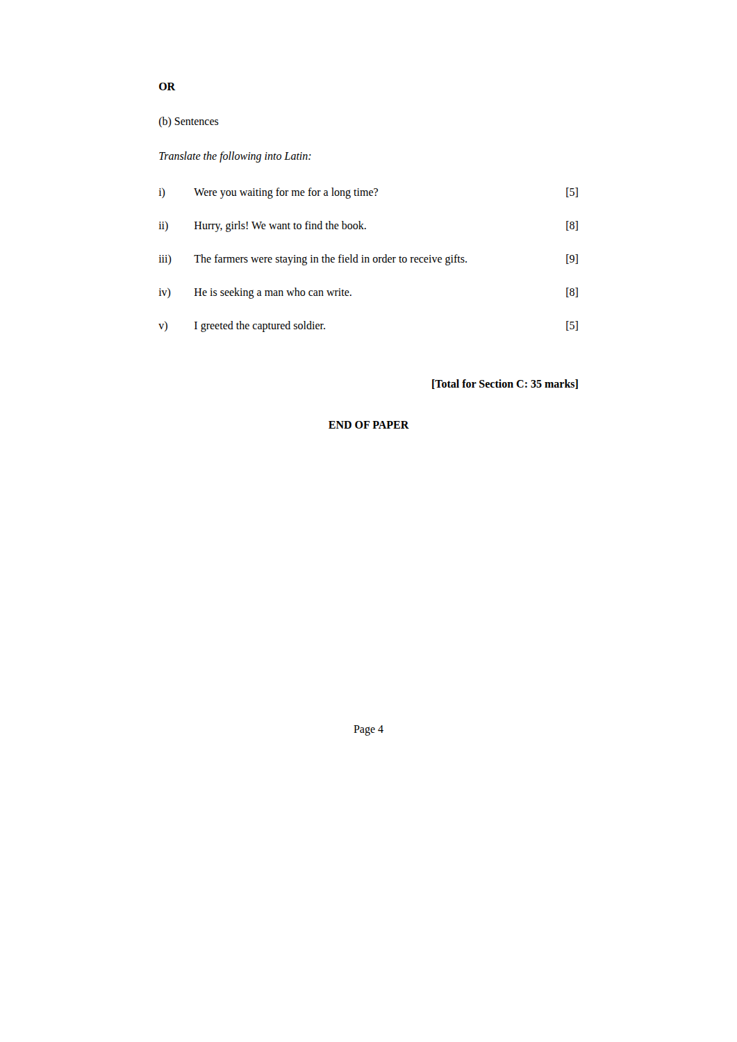OR
(b) Sentences
Translate the following into Latin:
| i) | Were you waiting for me for a long time? | [5] |
| ii) | Hurry, girls! We want to find the book. | [8] |
| iii) | The farmers were staying in the field in order to receive gifts. | [9] |
| iv) | He is seeking a man who can write. | [8] |
| v) | I greeted the captured soldier. | [5] |
[Total for Section C: 35 marks]
END OF PAPER
Page 4